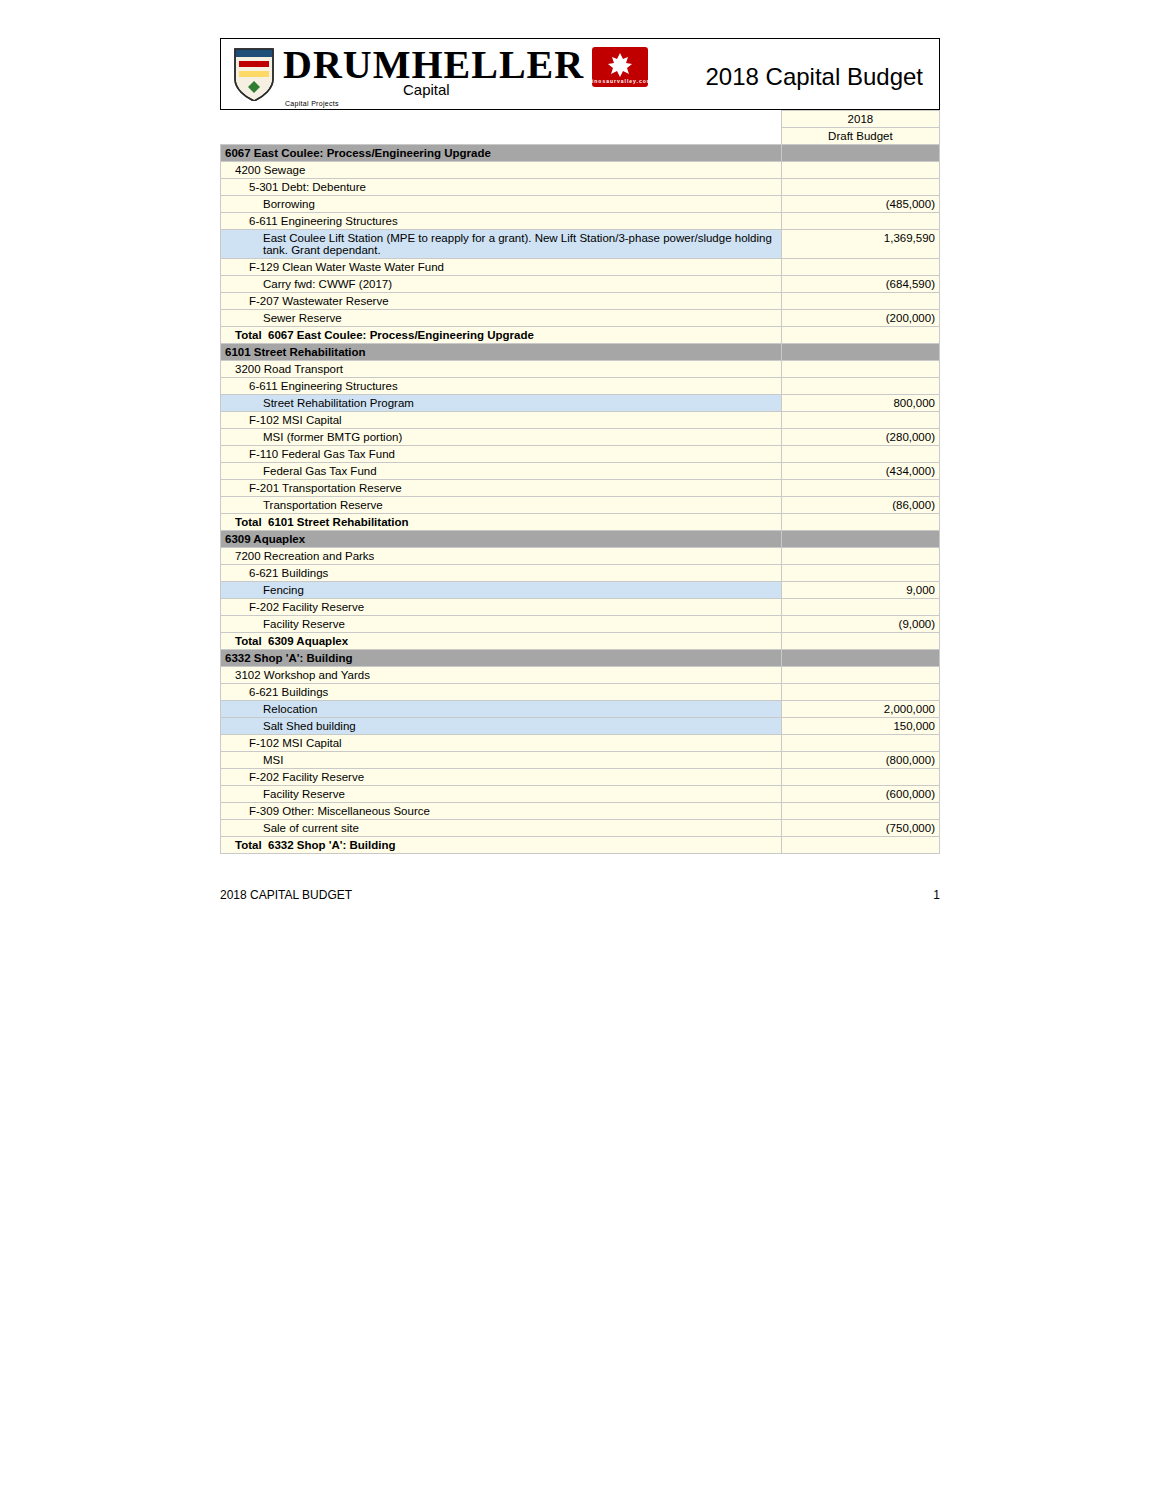DRUMHELLER dinosaurvalley.com
Capital
Capital Projects
2018 Capital Budget
| | 2018 |
| | Draft Budget |
| 6067 East Coulee: Process/Engineering Upgrade | |
| 4200 Sewage | |
| 5-301 Debt: Debenture | |
| Borrowing | (485,000) |
| 6-611 Engineering Structures | |
| East Coulee Lift Station (MPE to reapply for a grant). New Lift Station/3-phase power/sludge holding tank. Grant dependant. | 1,369,590 |
| F-129 Clean Water Waste Water Fund | |
| Carry fwd: CWWF (2017) | (684,590) |
| F-207 Wastewater Reserve | |
| Sewer Reserve | (200,000) |
| Total 6067 East Coulee: Process/Engineering Upgrade | |
| 6101 Street Rehabilitation | |
| 3200 Road Transport | |
| 6-611 Engineering Structures | |
| Street Rehabilitation Program | 800,000 |
| F-102 MSI Capital | |
| MSI (former BMTG portion) | (280,000) |
| F-110 Federal Gas Tax Fund | |
| Federal Gas Tax Fund | (434,000) |
| F-201 Transportation Reserve | |
| Transportation Reserve | (86,000) |
| Total 6101 Street Rehabilitation | |
| 6309 Aquaplex | |
| 7200 Recreation and Parks | |
| 6-621 Buildings | |
| Fencing | 9,000 |
| F-202 Facility Reserve | |
| Facility Reserve | (9,000) |
| Total 6309 Aquaplex | |
| 6332 Shop 'A': Building | |
| 3102 Workshop and Yards | |
| 6-621 Buildings | |
| Relocation | 2,000,000 |
| Salt Shed building | 150,000 |
| F-102 MSI Capital | |
| MSI | (800,000) |
| F-202 Facility Reserve | |
| Facility Reserve | (600,000) |
| F-309 Other: Miscellaneous Source | |
| Sale of current site | (750,000) |
| Total 6332 Shop 'A': Building | |
2018 CAPITAL BUDGET
1